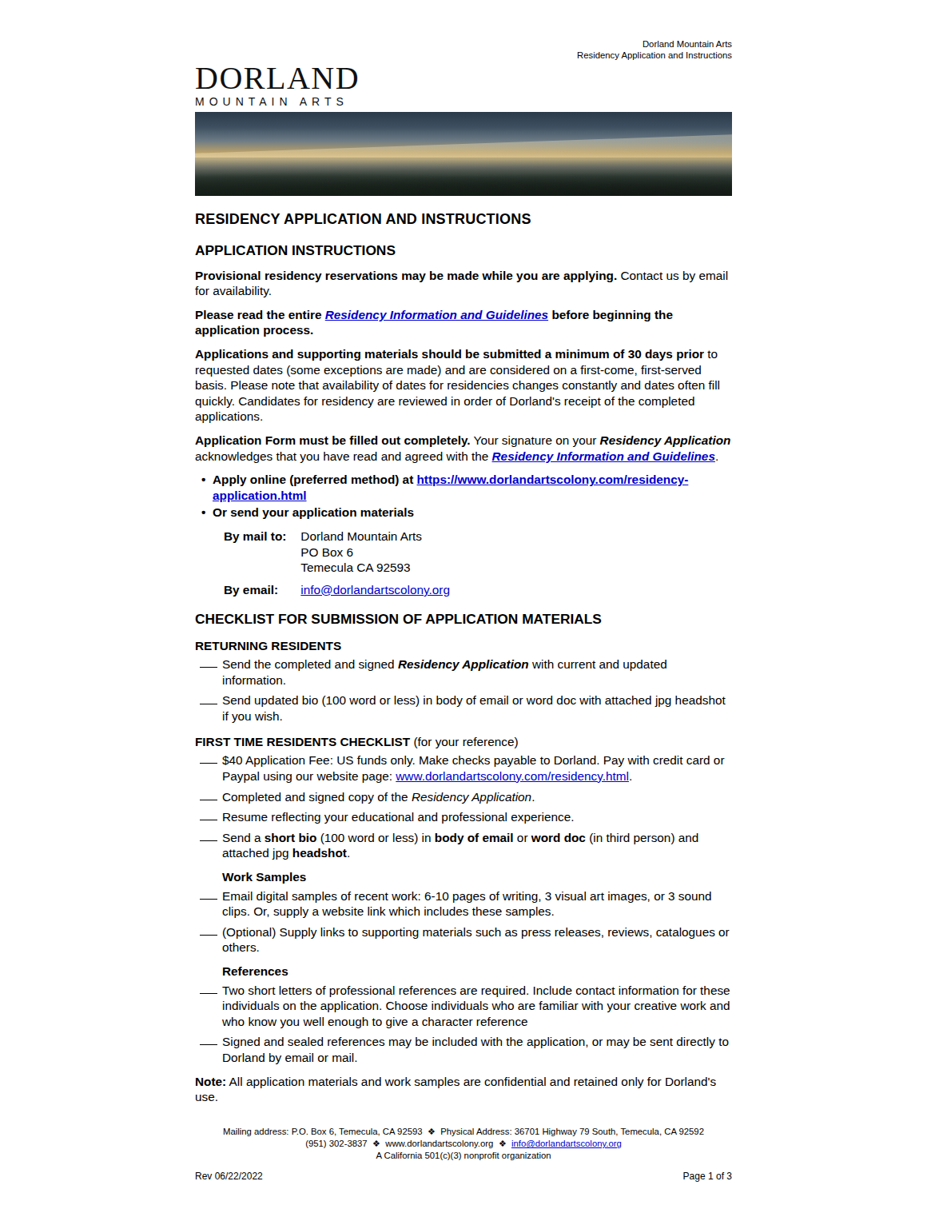Dorland Mountain Arts
Residency Application and Instructions
DORLAND MOUNTAIN ARTS
RESIDENCY APPLICATION AND INSTRUCTIONS
APPLICATION INSTRUCTIONS
Provisional residency reservations may be made while you are applying. Contact us by email for availability.
Please read the entire Residency Information and Guidelines before beginning the application process.
Applications and supporting materials should be submitted a minimum of 30 days prior to requested dates (some exceptions are made) and are considered on a first-come, first-served basis. Please note that availability of dates for residencies changes constantly and dates often fill quickly. Candidates for residency are reviewed in order of Dorland's receipt of the completed applications.
Application Form must be filled out completely. Your signature on your Residency Application acknowledges that you have read and agreed with the Residency Information and Guidelines.
Apply online (preferred method) at https://www.dorlandartscolony.com/residency-application.html
Or send your application materials
| By mail to: | Dorland Mountain Arts PO Box 6 Temecula CA 92593 |
| By email: | info@dorlandartscolony.org |
CHECKLIST FOR SUBMISSION OF APPLICATION MATERIALS
RETURNING RESIDENTS
Send the completed and signed Residency Application with current and updated information.
Send updated bio (100 word or less) in body of email or word doc with attached jpg headshot if you wish.
FIRST TIME RESIDENTS CHECKLIST (for your reference)
$40 Application Fee: US funds only. Make checks payable to Dorland. Pay with credit card or Paypal using our website page: www.dorlandartscolony.com/residency.html.
Completed and signed copy of the Residency Application.
Resume reflecting your educational and professional experience.
Send a short bio (100 word or less) in body of email or word doc (in third person) and attached jpg headshot.
Work Samples
Email digital samples of recent work: 6-10 pages of writing, 3 visual art images, or 3 sound clips. Or, supply a website link which includes these samples.
(Optional) Supply links to supporting materials such as press releases, reviews, catalogues or others.
References
Two short letters of professional references are required. Include contact information for these individuals on the application. Choose individuals who are familiar with your creative work and who know you well enough to give a character reference
Signed and sealed references may be included with the application, or may be sent directly to Dorland by email or mail.
Note: All application materials and work samples are confidential and retained only for Dorland's use.
Mailing address: P.O. Box 6, Temecula, CA 92593 ❖ Physical Address: 36701 Highway 79 South, Temecula, CA 92592
(951) 302-3837 ❖ www.dorlandartscolony.org ❖ info@dorlandartscolony.org
A California 501(c)(3) nonprofit organization
Rev 06/22/2022 Page 1 of 3